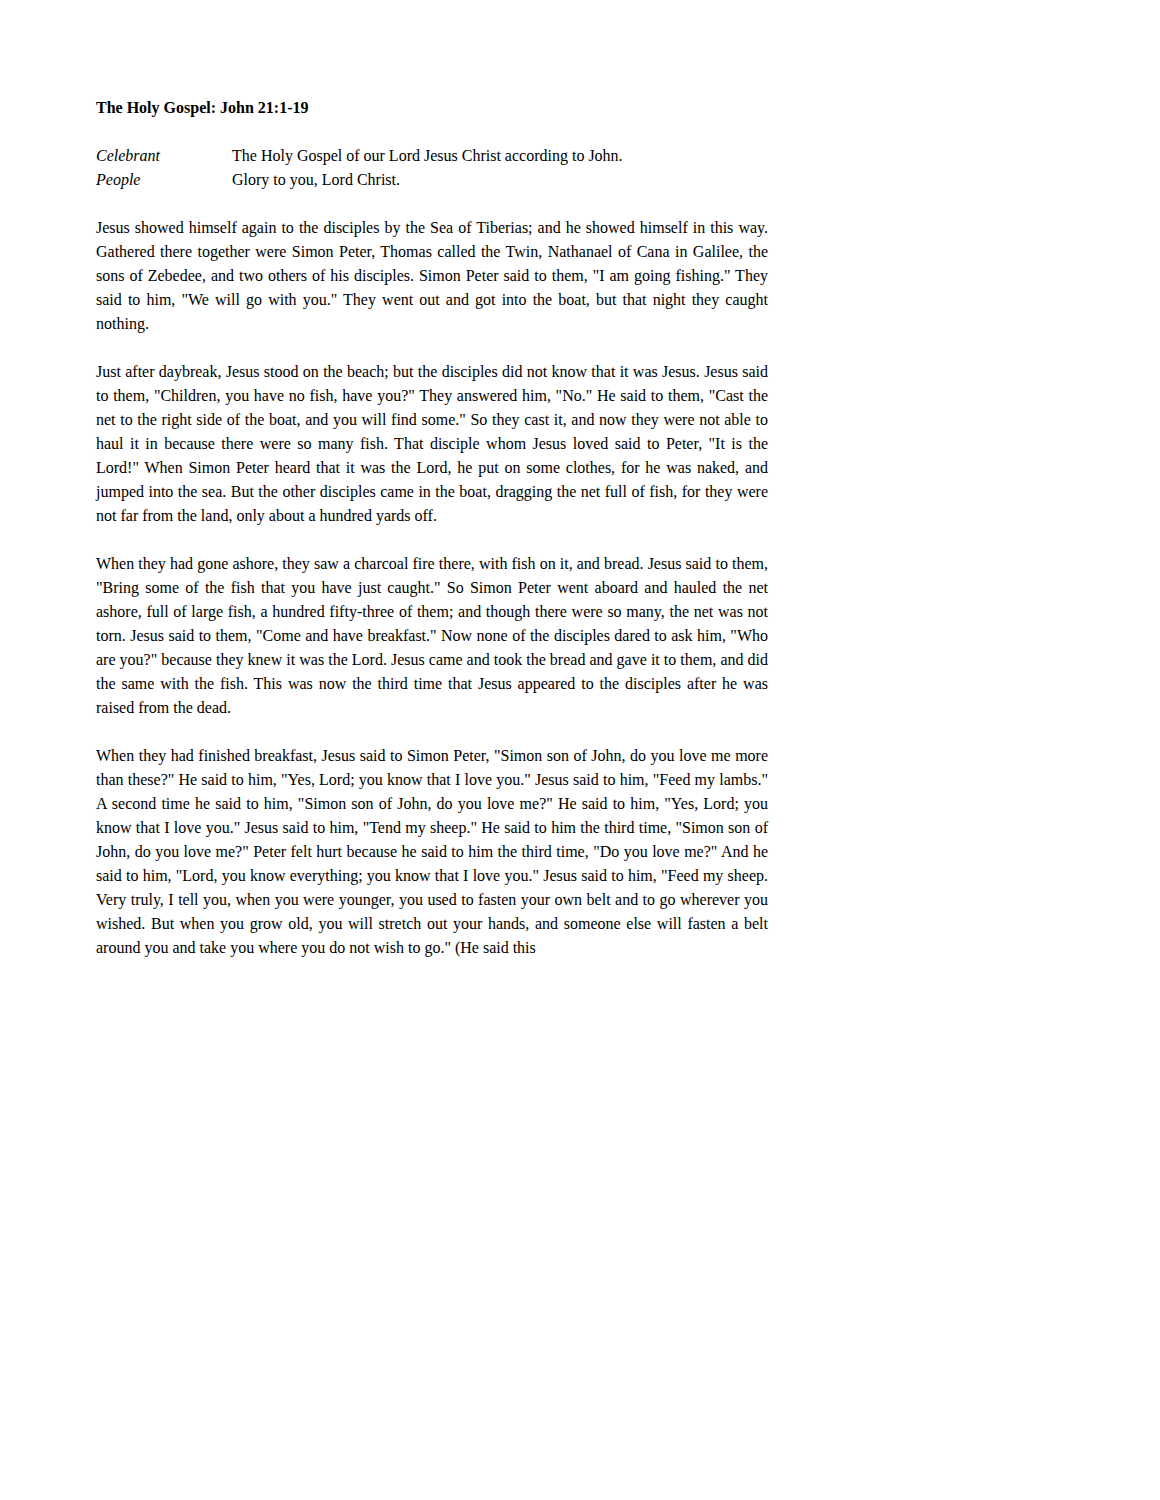The Holy Gospel: John 21:1-19
Celebrant The Holy Gospel of our Lord Jesus Christ according to John.
People Glory to you, Lord Christ.
Jesus showed himself again to the disciples by the Sea of Tiberias; and he showed himself in this way. Gathered there together were Simon Peter, Thomas called the Twin, Nathanael of Cana in Galilee, the sons of Zebedee, and two others of his disciples. Simon Peter said to them, "I am going fishing." They said to him, "We will go with you." They went out and got into the boat, but that night they caught nothing.
Just after daybreak, Jesus stood on the beach; but the disciples did not know that it was Jesus. Jesus said to them, "Children, you have no fish, have you?" They answered him, "No." He said to them, "Cast the net to the right side of the boat, and you will find some." So they cast it, and now they were not able to haul it in because there were so many fish. That disciple whom Jesus loved said to Peter, "It is the Lord!" When Simon Peter heard that it was the Lord, he put on some clothes, for he was naked, and jumped into the sea. But the other disciples came in the boat, dragging the net full of fish, for they were not far from the land, only about a hundred yards off.
When they had gone ashore, they saw a charcoal fire there, with fish on it, and bread. Jesus said to them, "Bring some of the fish that you have just caught." So Simon Peter went aboard and hauled the net ashore, full of large fish, a hundred fifty-three of them; and though there were so many, the net was not torn. Jesus said to them, "Come and have breakfast." Now none of the disciples dared to ask him, "Who are you?" because they knew it was the Lord. Jesus came and took the bread and gave it to them, and did the same with the fish. This was now the third time that Jesus appeared to the disciples after he was raised from the dead.
When they had finished breakfast, Jesus said to Simon Peter, "Simon son of John, do you love me more than these?" He said to him, "Yes, Lord; you know that I love you." Jesus said to him, "Feed my lambs." A second time he said to him, "Simon son of John, do you love me?" He said to him, "Yes, Lord; you know that I love you." Jesus said to him, "Tend my sheep." He said to him the third time, "Simon son of John, do you love me?" Peter felt hurt because he said to him the third time, "Do you love me?" And he said to him, "Lord, you know everything; you know that I love you." Jesus said to him, "Feed my sheep. Very truly, I tell you, when you were younger, you used to fasten your own belt and to go wherever you wished. But when you grow old, you will stretch out your hands, and someone else will fasten a belt around you and take you where you do not wish to go." (He said this